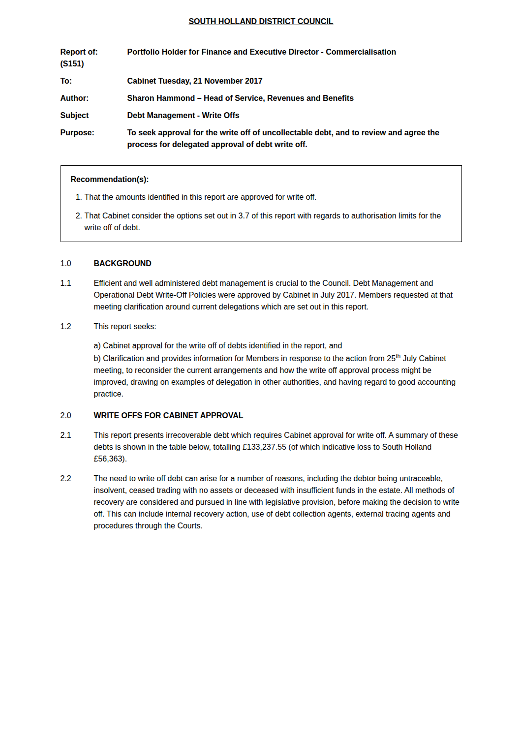SOUTH HOLLAND DISTRICT COUNCIL
| Report of: (S151) | Portfolio Holder for Finance and Executive Director - Commercialisation |
| To: | Cabinet Tuesday, 21 November 2017 |
| Author: | Sharon Hammond – Head of Service, Revenues and Benefits |
| Subject | Debt Management - Write Offs |
| Purpose: | To seek approval for the write off of uncollectable debt, and to review and agree the process for delegated approval of debt write off. |
Recommendation(s):
That the amounts identified in this report are approved for write off.
That Cabinet consider the options set out in 3.7 of this report with regards to authorisation limits for the write off of debt.
1.0
BACKGROUND
1.1
Efficient and well administered debt management is crucial to the Council. Debt Management and Operational Debt Write-Off Policies were approved by Cabinet in July 2017. Members requested at that meeting clarification around current delegations which are set out in this report.
1.2
This report seeks:
a) Cabinet approval for the write off of debts identified in the report, and
b) Clarification and provides information for Members in response to the action from 25th July Cabinet meeting, to reconsider the current arrangements and how the write off approval process might be improved, drawing on examples of delegation in other authorities, and having regard to good accounting practice.
2.0
WRITE OFFS FOR CABINET APPROVAL
2.1
This report presents irrecoverable debt which requires Cabinet approval for write off. A summary of these debts is shown in the table below, totalling £133,237.55 (of which indicative loss to South Holland £56,363).
2.2
The need to write off debt can arise for a number of reasons, including the debtor being untraceable, insolvent, ceased trading with no assets or deceased with insufficient funds in the estate. All methods of recovery are considered and pursued in line with legislative provision, before making the decision to write off. This can include internal recovery action, use of debt collection agents, external tracing agents and procedures through the Courts.